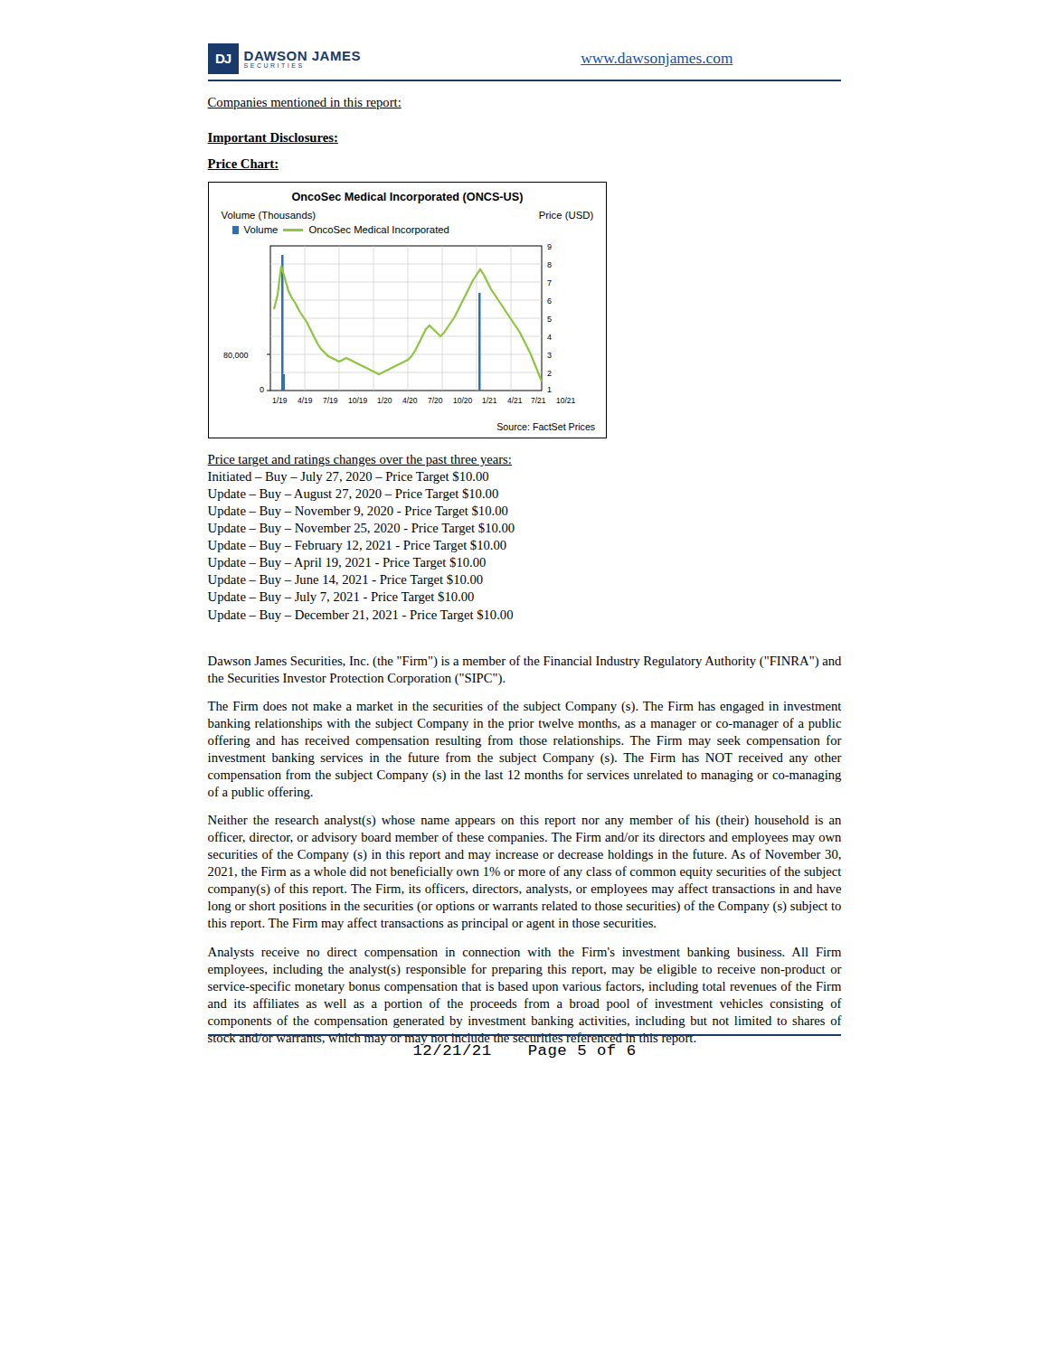DJ
DAWSON JAMES
SECURITIES
www.dawsonjames.com
Companies mentioned in this report:
Important Disclosures:
Price Chart:
OncoSec Medical Incorporated (ONCS-US)
Volume (Thousands) Price (USD)
Volume OncoSec Medical Incorporated
9 8 7 6 5 4 3 2 1 80,000 0 1/19 4/19 7/19 10/19 1/20 4/20 7/20 10/20 1/21 4/21 7/21 10/21
Source: FactSet Prices
Price target and ratings changes over the past three years:
Initiated – Buy – July 27, 2020 – Price Target $10.00
Update – Buy – August 27, 2020 – Price Target $10.00
Update – Buy – November 9, 2020 - Price Target $10.00
Update – Buy – November 25, 2020 - Price Target $10.00
Update – Buy – February 12, 2021 - Price Target $10.00
Update – Buy – April 19, 2021 - Price Target $10.00
Update – Buy – June 14, 2021 - Price Target $10.00
Update – Buy – July 7, 2021 - Price Target $10.00
Update – Buy – December 21, 2021 - Price Target $10.00
Dawson James Securities, Inc. (the "Firm") is a member of the Financial Industry Regulatory Authority ("FINRA") and the Securities Investor Protection Corporation ("SIPC").
The Firm does not make a market in the securities of the subject Company (s). The Firm has engaged in investment banking relationships with the subject Company in the prior twelve months, as a manager or co-manager of a public offering and has received compensation resulting from those relationships. The Firm may seek compensation for investment banking services in the future from the subject Company (s). The Firm has NOT received any other compensation from the subject Company (s) in the last 12 months for services unrelated to managing or co-managing of a public offering.
Neither the research analyst(s) whose name appears on this report nor any member of his (their) household is an officer, director, or advisory board member of these companies. The Firm and/or its directors and employees may own securities of the Company (s) in this report and may increase or decrease holdings in the future. As of November 30, 2021, the Firm as a whole did not beneficially own 1% or more of any class of common equity securities of the subject company(s) of this report. The Firm, its officers, directors, analysts, or employees may affect transactions in and have long or short positions in the securities (or options or warrants related to those securities) of the Company (s) subject to this report. The Firm may affect transactions as principal or agent in those securities.
Analysts receive no direct compensation in connection with the Firm's investment banking business. All Firm employees, including the analyst(s) responsible for preparing this report, may be eligible to receive non-product or service-specific monetary bonus compensation that is based upon various factors, including total revenues of the Firm and its affiliates as well as a portion of the proceeds from a broad pool of investment vehicles consisting of components of the compensation generated by investment banking activities, including but not limited to shares of stock and/or warrants, which may or may not include the securities referenced in this report.
12/21/21 Page 5 of 6